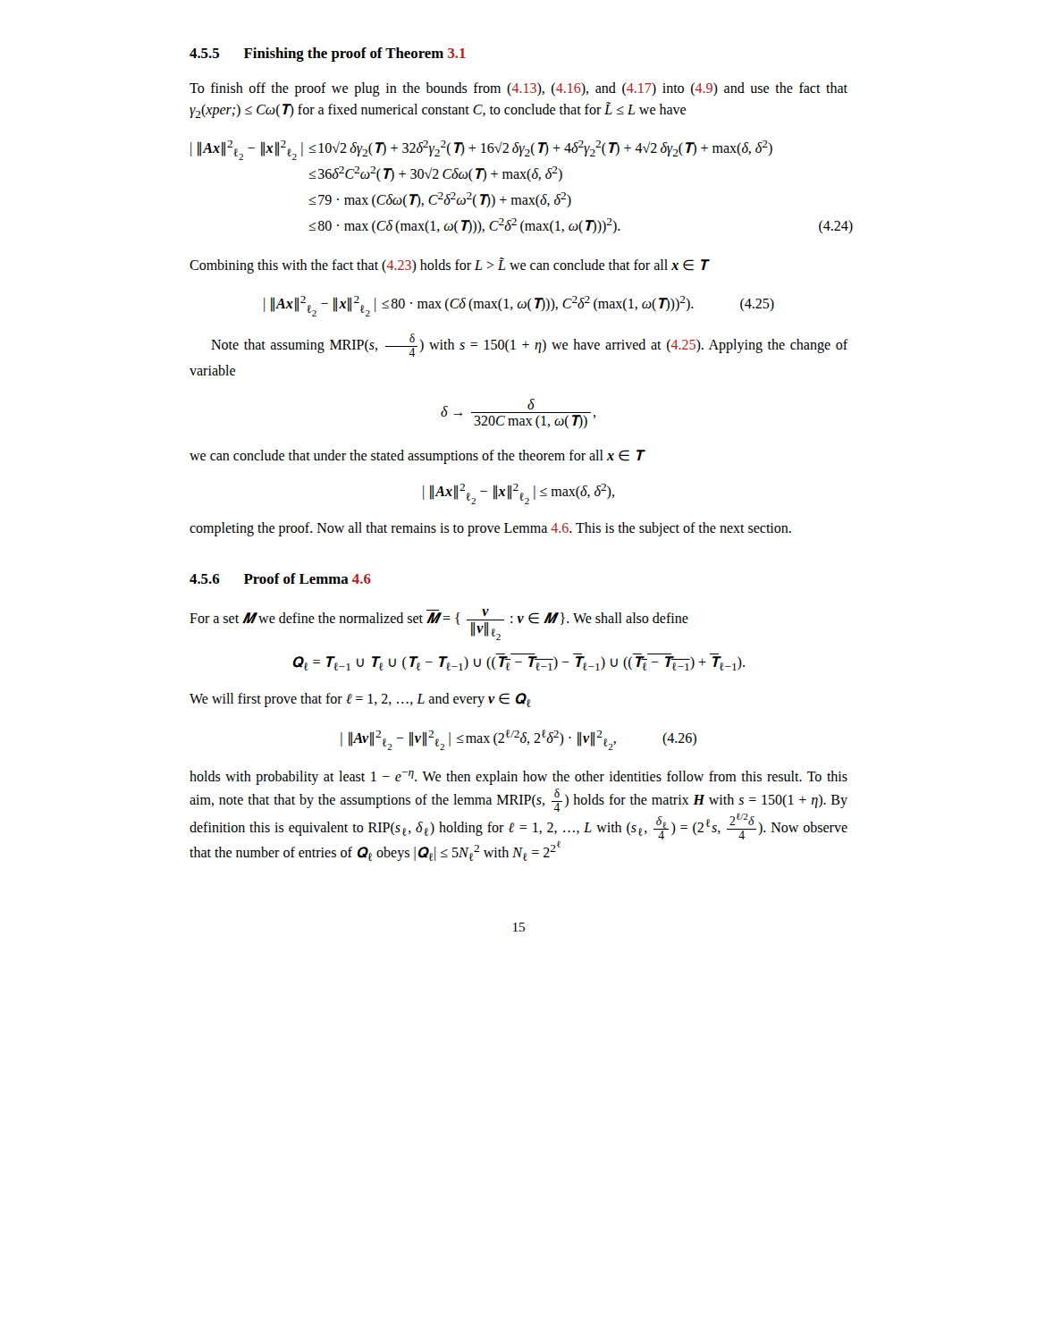4.5.5 Finishing the proof of Theorem 3.1
To finish off the proof we plug in the bounds from (4.13), (4.16), and (4.17) into (4.9) and use the fact that γ2(xper;) ≤ Cω(𝐓) for a fixed numerical constant C, to conclude that for L̃ ≤ L we have
| / ∥ Ax ∥ 2 ℓ 2 − ∥ x ∥ 2 ℓ 2 / | ≤ | 10√2 δγ 2 ( 𝐓 ) + 32 δ 2 γ 2 2 ( 𝐓 ) + 16√2 δγ 2 ( 𝐓 ) + 4 δ 2 γ 2 2 ( 𝐓 ) + 4√2 δγ 2 ( 𝐓 ) + max( δ , δ 2 ) | |
| | ≤ | 36 δ 2 C 2 ω 2 ( 𝐓 ) + 30√2 Cδω ( 𝐓 ) + max( δ , δ 2 ) | |
| | ≤ | 79 · max ( Cδω ( 𝐓 ), C 2 δ 2 ω 2 ( 𝐓 )) + max( δ , δ 2 ) | |
| | ≤ | 80 · max ( Cδ (max(1, ω ( 𝐓 ))), C 2 δ 2 (max(1, ω ( 𝐓 ))) 2 ). | (4.24) |
Combining this with the fact that (4.23) holds for L > L̃ we can conclude that for all x ∈ 𝐓
| / ∥ Ax ∥ 2 ℓ 2 − ∥ x ∥ 2 ℓ 2 / | ≤ | 80 · max ( Cδ (max(1, ω ( 𝐓 ))), C 2 δ 2 (max(1, ω ( 𝐓 ))) 2 ). | (4.25) |
Note that assuming MRIP(s, δ 4) with s = 150(1 + η) we have arrived at (4.25). Applying the change of variable
δ → δ 320C max (1, ω(𝐓)),
we can conclude that under the stated assumptions of the theorem for all x ∈ 𝐓
| ∥Ax∥2ℓ2 − ∥x∥2ℓ2 | ≤ max(δ, δ2),
completing the proof. Now all that remains is to prove Lemma 4.6. This is the subject of the next section.
4.5.6 Proof of Lemma 4.6
For a set 𝑴 we define the normalized set 𝑴 = { v∥v∥ℓ2 : v ∈ 𝑴 }. We shall also define
𝐐ℓ = 𝐓ℓ−1 ∪ 𝐓ℓ ∪ (𝐓ℓ − 𝐓ℓ−1) ∪ ((𝐓ℓ − 𝐓ℓ−1) − 𝐓ℓ−1) ∪ ((𝐓ℓ − 𝐓ℓ−1) + 𝐓ℓ−1).
We will first prove that for ℓ = 1, 2, …, L and every v ∈ 𝐐ℓ
| / ∥ Av ∥ 2 ℓ 2 − ∥ v ∥ 2 ℓ 2 / | ≤ | max (2 ℓ/2 δ , 2 ℓ δ 2 ) · ∥ v ∥ 2 ℓ 2 , | (4.26) |
holds with probability at least 1 − e−η. We then explain how the other identities follow from this result. To this aim, note that that by the assumptions of the lemma MRIP(s, δ 4) holds for the matrix H with s = 150(1 + η). By definition this is equivalent to RIP(sℓ, δℓ) holding for ℓ = 1, 2, …, L with (sℓ, δℓ 4) = (2ℓs, 2ℓ/2δ 4). Now observe that the number of entries of 𝐐ℓ obeys |𝐐ℓ| ≤ 5Nℓ2 with Nℓ = 22ℓ
15